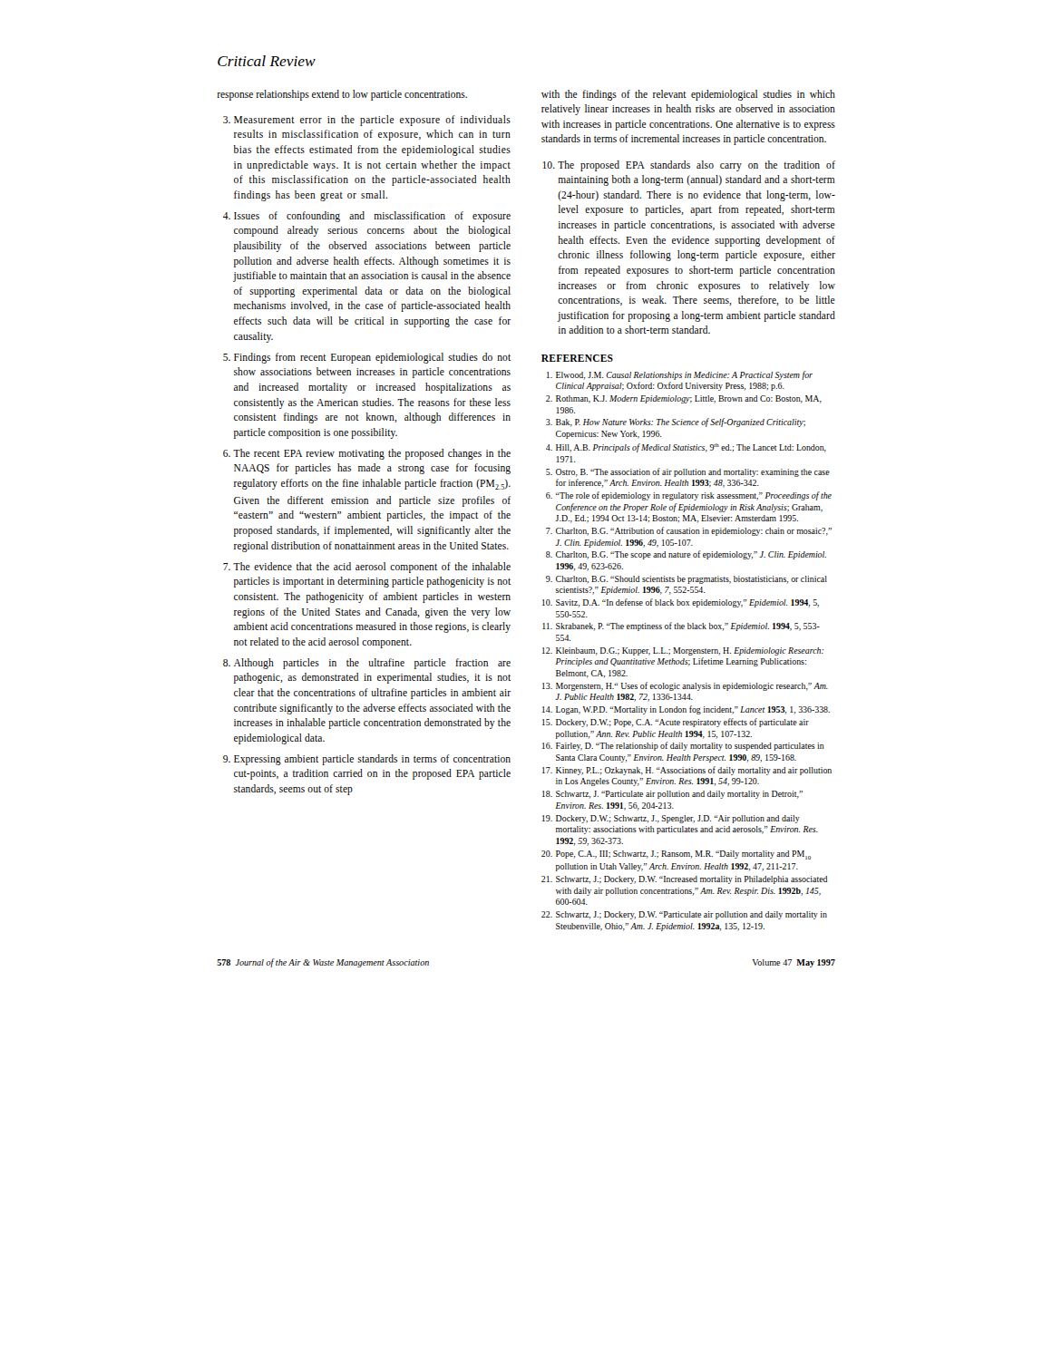Critical Review
response relationships extend to low particle concentrations.
Measurement error in the particle exposure of individuals results in misclassification of exposure, which can in turn bias the effects estimated from the epidemiological studies in unpredictable ways. It is not certain whether the impact of this misclassification on the particle-associated health findings has been great or small.
Issues of confounding and misclassification of exposure compound already serious concerns about the biological plausibility of the observed associations between particle pollution and adverse health effects. Although sometimes it is justifiable to maintain that an association is causal in the absence of supporting experimental data or data on the biological mechanisms involved, in the case of particle-associated health effects such data will be critical in supporting the case for causality.
Findings from recent European epidemiological studies do not show associations between increases in particle concentrations and increased mortality or increased hospitalizations as consistently as the American studies. The reasons for these less consistent findings are not known, although differences in particle composition is one possibility.
The recent EPA review motivating the proposed changes in the NAAQS for particles has made a strong case for focusing regulatory efforts on the fine inhalable particle fraction (PM2.5). Given the different emission and particle size profiles of “eastern” and “western” ambient particles, the impact of the proposed standards, if implemented, will significantly alter the regional distribution of nonattainment areas in the United States.
The evidence that the acid aerosol component of the inhalable particles is important in determining particle pathogenicity is not consistent. The pathogenicity of ambient particles in western regions of the United States and Canada, given the very low ambient acid concentrations measured in those regions, is clearly not related to the acid aerosol component.
Although particles in the ultrafine particle fraction are pathogenic, as demonstrated in experimental studies, it is not clear that the concentrations of ultrafine particles in ambient air contribute significantly to the adverse effects associated with the increases in inhalable particle concentration demonstrated by the epidemiological data.
Expressing ambient particle standards in terms of concentration cut-points, a tradition carried on in the proposed EPA particle standards, seems out of step
with the findings of the relevant epidemiological studies in which relatively linear increases in health risks are observed in association with increases in particle concentrations. One alternative is to express standards in terms of incremental increases in particle concentration.
The proposed EPA standards also carry on the tradition of maintaining both a long-term (annual) standard and a short-term (24-hour) standard. There is no evidence that long-term, low-level exposure to particles, apart from repeated, short-term increases in particle concentrations, is associated with adverse health effects. Even the evidence supporting development of chronic illness following long-term particle exposure, either from repeated exposures to short-term particle concentration increases or from chronic exposures to relatively low concentrations, is weak. There seems, therefore, to be little justification for proposing a long-term ambient particle standard in addition to a short-term standard.
REFERENCES
Elwood, J.M. Causal Relationships in Medicine: A Practical System for Clinical Appraisal; Oxford: Oxford University Press, 1988; p.6.
Rothman, K.J. Modern Epidemiology; Little, Brown and Co: Boston, MA, 1986.
Bak, P. How Nature Works: The Science of Self-Organized Criticality; Copernicus: New York, 1996.
Hill, A.B. Principals of Medical Statistics, 9th ed.; The Lancet Ltd: London, 1971.
Ostro, B. “The association of air pollution and mortality: examining the case for inference,” Arch. Environ. Health 1993; 48, 336-342.
“The role of epidemiology in regulatory risk assessment,” Proceedings of the Conference on the Proper Role of Epidemiology in Risk Analysis; Graham, J.D., Ed.; 1994 Oct 13-14; Boston; MA, Elsevier: Amsterdam 1995.
Charlton, B.G. “Attribution of causation in epidemiology: chain or mosaic?,” J. Clin. Epidemiol. 1996, 49, 105-107.
Charlton, B.G. “The scope and nature of epidemiology,” J. Clin. Epidemiol. 1996, 49, 623-626.
Charlton, B.G. “Should scientists be pragmatists, biostatisticians, or clinical scientists?,” Epidemiol. 1996, 7, 552-554.
Savitz, D.A. “In defense of black box epidemiology,” Epidemiol. 1994, 5, 550-552.
Skrabanek, P. “The emptiness of the black box,” Epidemiol. 1994, 5, 553-554.
Kleinbaum, D.G.; Kupper, L.L.; Morgenstern, H. Epidemiologic Research: Principles and Quantitative Methods; Lifetime Learning Publications: Belmont, CA, 1982.
Morgenstern, H.“ Uses of ecologic analysis in epidemiologic research,” Am. J. Public Health 1982, 72, 1336-1344.
Logan, W.P.D. “Mortality in London fog incident,” Lancet 1953, 1, 336-338.
Dockery, D.W.; Pope, C.A. “Acute respiratory effects of particulate air pollution,” Ann. Rev. Public Health 1994, 15, 107-132.
Fairley, D. “The relationship of daily mortality to suspended particulates in Santa Clara County,” Environ. Health Perspect. 1990, 89, 159-168.
Kinney, P.L.; Ozkaynak, H. “Associations of daily mortality and air pollution in Los Angeles County,” Environ. Res. 1991, 54, 99-120.
Schwartz, J. “Particulate air pollution and daily mortality in Detroit,” Environ. Res. 1991, 56, 204-213.
Dockery, D.W.; Schwartz, J., Spengler, J.D. “Air pollution and daily mortality: associations with particulates and acid aerosols,” Environ. Res. 1992, 59, 362-373.
Pope, C.A., III; Schwartz, J.; Ransom, M.R. “Daily mortality and PM10 pollution in Utah Valley,” Arch. Environ. Health 1992, 47, 211-217.
Schwartz, J.; Dockery, D.W. “Increased mortality in Philadelphia associated with daily air pollution concentrations,” Am. Rev. Respir. Dis. 1992b, 145, 600-604.
Schwartz, J.; Dockery, D.W. “Particulate air pollution and daily mortality in Steubenville, Ohio,” Am. J. Epidemiol. 1992a, 135, 12-19.
578 Journal of the Air & Waste Management Association
Volume 47 May 1997